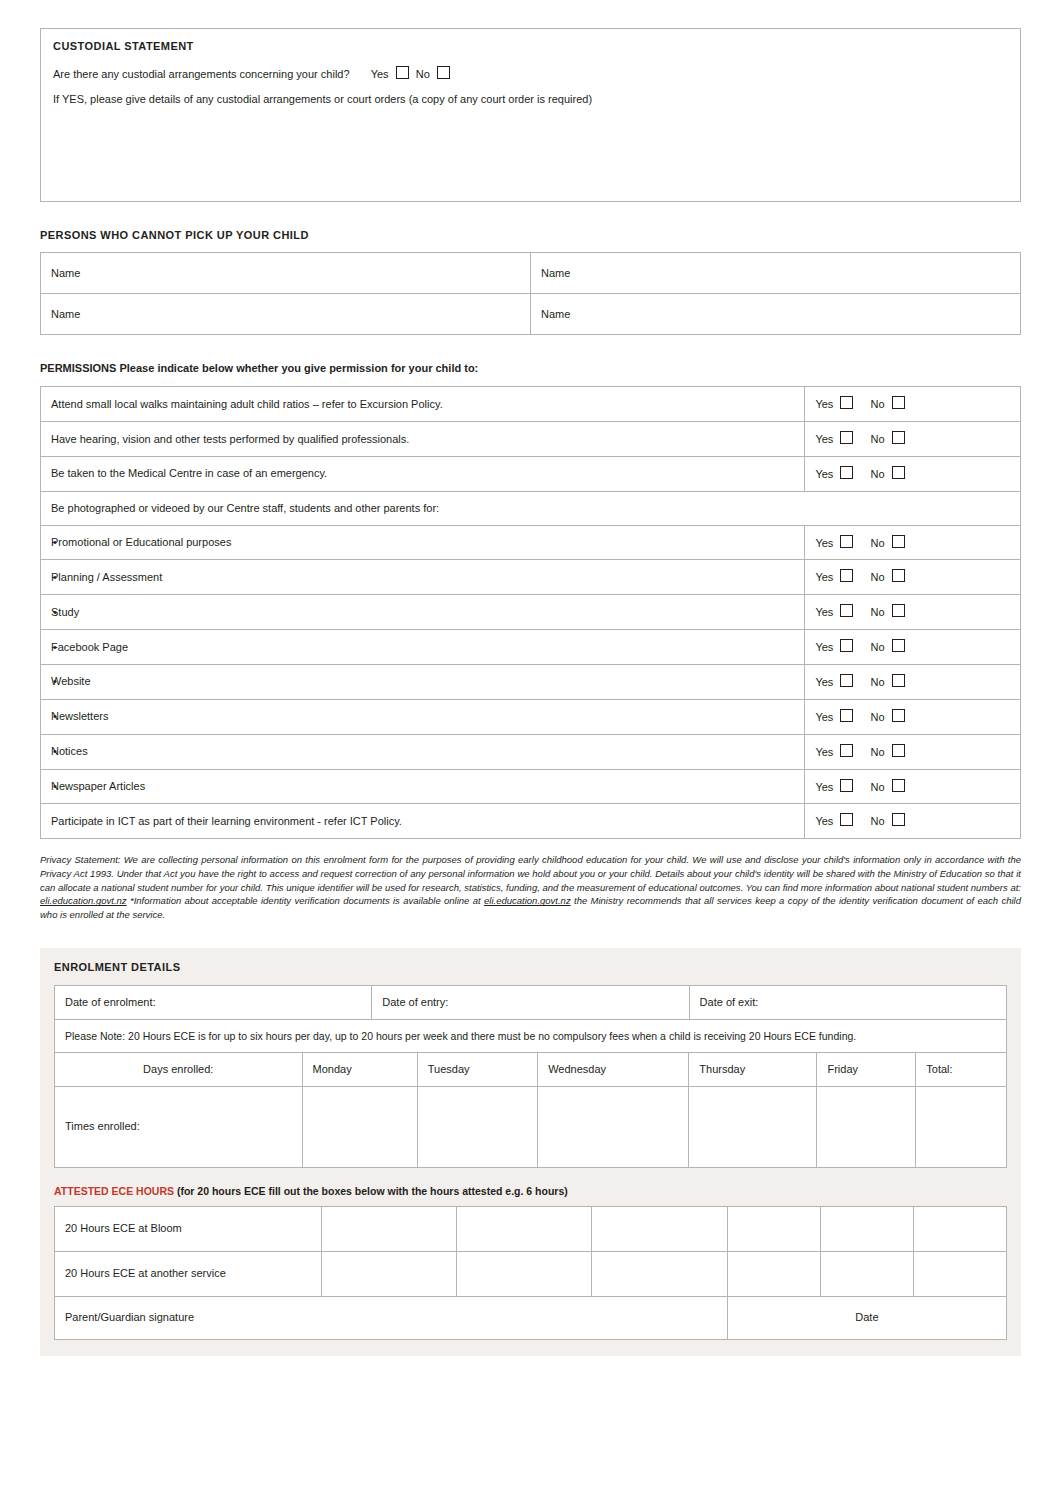Custodial Statement
Are there any custodial arrangements concerning your child? Yes No
If YES, please give details of any custodial arrangements or court orders (a copy of any court order is required)
Persons who cannot pick up your child
| Name | Name |
| Name | Name |
PERMISSIONS Please indicate below whether you give permission for your child to:
| Attend small local walks maintaining adult child ratios – refer to Excursion Policy. | Yes No |
| Have hearing, vision and other tests performed by qualified professionals. | Yes No |
| Be taken to the Medical Centre in case of an emergency. | Yes No |
| Be photographed or videoed by our Centre staff, students and other parents for: |
| Promotional or Educational purposes | Yes No |
| Planning / Assessment | Yes No |
| Study | Yes No |
| Facebook Page | Yes No |
| Website | Yes No |
| Newsletters | Yes No |
| Notices | Yes No |
| Newspaper Articles | Yes No |
| Participate in ICT as part of their learning environment - refer ICT Policy. | Yes No |
Privacy Statement: We are collecting personal information on this enrolment form for the purposes of providing early childhood education for your child. We will use and disclose your child's information only in accordance with the Privacy Act 1993. Under that Act you have the right to access and request correction of any personal information we hold about you or your child. Details about your child's identity will be shared with the Ministry of Education so that it can allocate a national student number for your child. This unique identifier will be used for research, statistics, funding, and the measurement of educational outcomes. You can find more information about national student numbers at: eli.education.govt.nz *Information about acceptable identity verification documents is available online at eli.education.govt.nz the Ministry recommends that all services keep a copy of the identity verification document of each child who is enrolled at the service.
Enrolment Details
| Date of enrolment: | Date of entry: | Date of exit: |
| Please Note: 20 Hours ECE is for up to six hours per day, up to 20 hours per week and there must be no compulsory fees when a child is receiving 20 Hours ECE funding. |
| Days enrolled: | Monday | Tuesday | Wednesday | Thursday | Friday | Total: |
| --- | --- | --- | --- | --- | --- | --- |
| Times enrolled: | | | | | | |
ATTESTED ECE HOURS (for 20 hours ECE fill out the boxes below with the hours attested e.g. 6 hours)
| 20 Hours ECE at Bloom | | | | | | |
| 20 Hours ECE at another service | | | | | | |
| Parent/Guardian signature | Date |